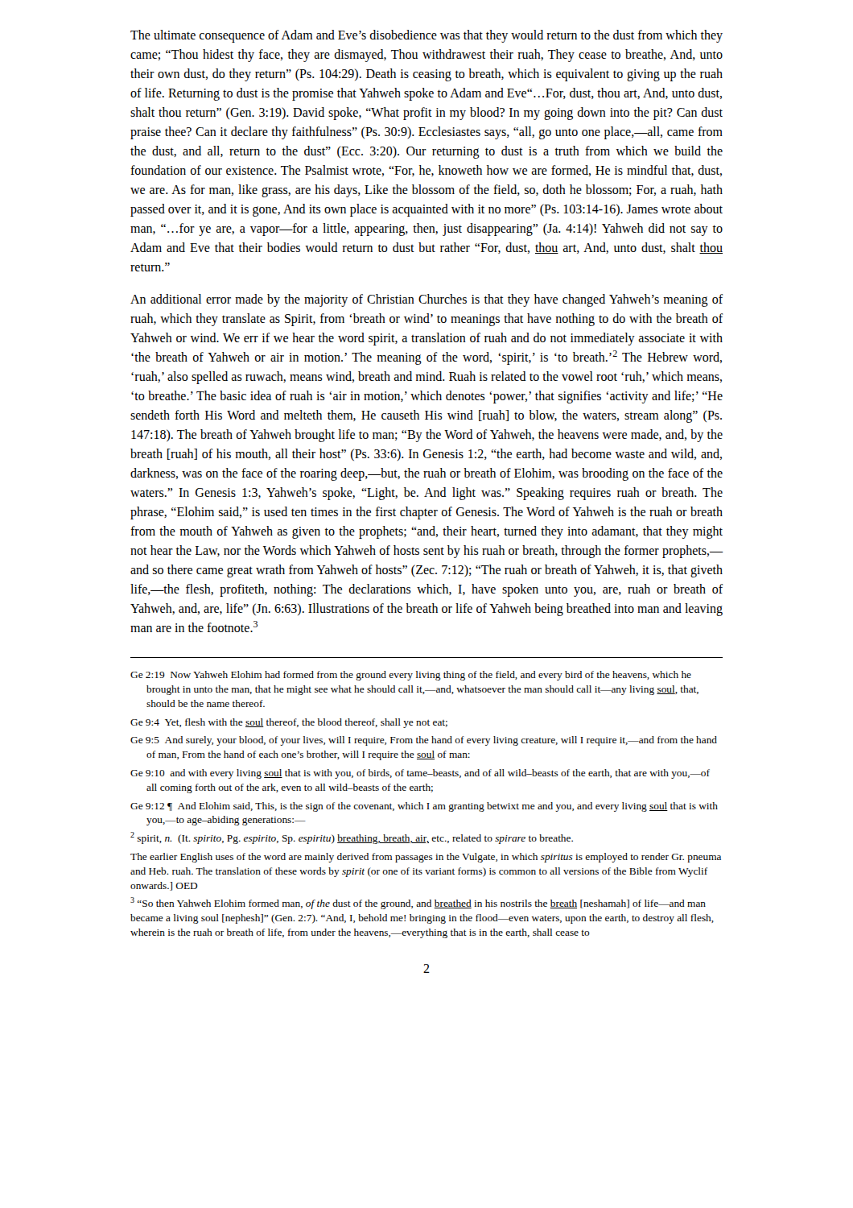The ultimate consequence of Adam and Eve’s disobedience was that they would return to the dust from which they came; “Thou hidest thy face, they are dismayed, Thou withdrawest their ruah, They cease to breathe, And, unto their own dust, do they return” (Ps. 104:29). Death is ceasing to breath, which is equivalent to giving up the ruah of life. Returning to dust is the promise that Yahweh spoke to Adam and Eve“…For, dust, thou art, And, unto dust, shalt thou return” (Gen. 3:19). David spoke, “What profit in my blood? In my going down into the pit? Can dust praise thee? Can it declare thy faithfulness” (Ps. 30:9). Ecclesiastes says, “all, go unto one place,—all, came from the dust, and all, return to the dust” (Ecc. 3:20). Our returning to dust is a truth from which we build the foundation of our existence. The Psalmist wrote, “For, he, knoweth how we are formed, He is mindful that, dust, we are. As for man, like grass, are his days, Like the blossom of the field, so, doth he blossom; For, a ruah, hath passed over it, and it is gone, And its own place is acquainted with it no more” (Ps. 103:14-16). James wrote about man, “…for ye are, a vapor—for a little, appearing, then, just disappearing” (Ja. 4:14)! Yahweh did not say to Adam and Eve that their bodies would return to dust but rather “For, dust, thou art, And, unto dust, shalt thou return.”
An additional error made by the majority of Christian Churches is that they have changed Yahweh’s meaning of ruah, which they translate as Spirit, from ‘breath or wind’ to meanings that have nothing to do with the breath of Yahweh or wind. We err if we hear the word spirit, a translation of ruah and do not immediately associate it with ‘the breath of Yahweh or air in motion.’ The meaning of the word, ‘spirit,’ is ‘to breath.’2 The Hebrew word, ‘ruah,’ also spelled as ruwach, means wind, breath and mind. Ruah is related to the vowel root ‘ruh,’ which means, ‘to breathe.’ The basic idea of ruah is ‘air in motion,’ which denotes ‘power,’ that signifies ‘activity and life;’ “He sendeth forth His Word and melteth them, He causeth His wind [ruah] to blow, the waters, stream along” (Ps. 147:18). The breath of Yahweh brought life to man; “By the Word of Yahweh, the heavens were made, and, by the breath [ruah] of his mouth, all their host” (Ps. 33:6). In Genesis 1:2, “the earth, had become waste and wild, and, darkness, was on the face of the roaring deep,—but, the ruah or breath of Elohim, was brooding on the face of the waters.” In Genesis 1:3, Yahweh’s spoke, “Light, be. And light was.” Speaking requires ruah or breath. The phrase, “Elohim said,” is used ten times in the first chapter of Genesis. The Word of Yahweh is the ruah or breath from the mouth of Yahweh as given to the prophets; “and, their heart, turned they into adamant, that they might not hear the Law, nor the Words which Yahweh of hosts sent by his ruah or breath, through the former prophets,—and so there came great wrath from Yahweh of hosts” (Zec. 7:12); “The ruah or breath of Yahweh, it is, that giveth life,—the flesh, profiteth, nothing: The declarations which, I, have spoken unto you, are, ruah or breath of Yahweh, and, are, life” (Jn. 6:63). Illustrations of the breath or life of Yahweh being breathed into man and leaving man are in the footnote.3
Ge 2:19 Now Yahweh Elohim had formed from the ground every living thing of the field, and every bird of the heavens, which he brought in unto the man, that he might see what he should call it,—and, whatsoever the man should call it—any living soul, that, should be the name thereof.
Ge 9:4 Yet, flesh with the soul thereof, the blood thereof, shall ye not eat;
Ge 9:5 And surely, your blood, of your lives, will I require, From the hand of every living creature, will I require it,—and from the hand of man, From the hand of each one’s brother, will I require the soul of man:
Ge 9:10 and with every living soul that is with you, of birds, of tame–beasts, and of all wild–beasts of the earth, that are with you,—of all coming forth out of the ark, even to all wild–beasts of the earth;
Ge 9:12 ¶ And Elohim said, This, is the sign of the covenant, which I am granting betwixt me and you, and every living soul that is with you,—to age–abiding generations:—
2 spirit, n. (It. spirito, Pg. espirito, Sp. espiritu) breathing, breath, air, etc., related to spirare to breathe.
The earlier English uses of the word are mainly derived from passages in the Vulgate, in which spiritus is employed to render Gr. pneuma and Heb. ruah. The translation of these words by spirit (or one of its variant forms) is common to all versions of the Bible from Wyclif onwards.] OED
3 “So then Yahweh Elohim formed man, of the dust of the ground, and breathed in his nostrils the breath [neshamah] of life—and man became a living soul [nephesh]” (Gen. 2:7). “And, I, behold me! bringing in the flood—even waters, upon the earth, to destroy all flesh, wherein is the ruah or breath of life, from under the heavens,—everything that is in the earth, shall cease to
2